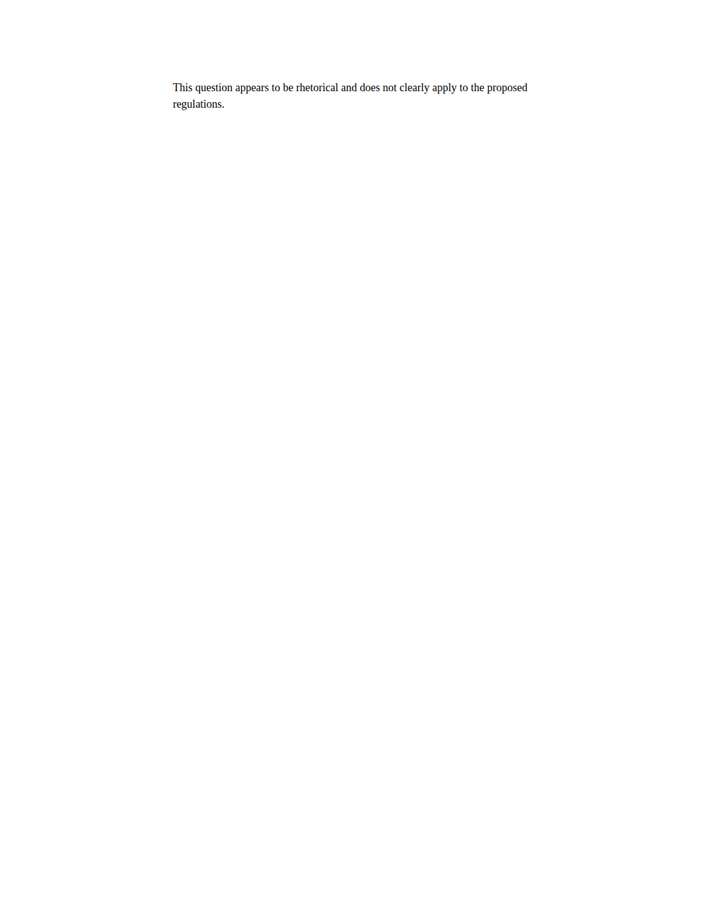This question appears to be rhetorical and does not clearly apply to the proposed regulations.